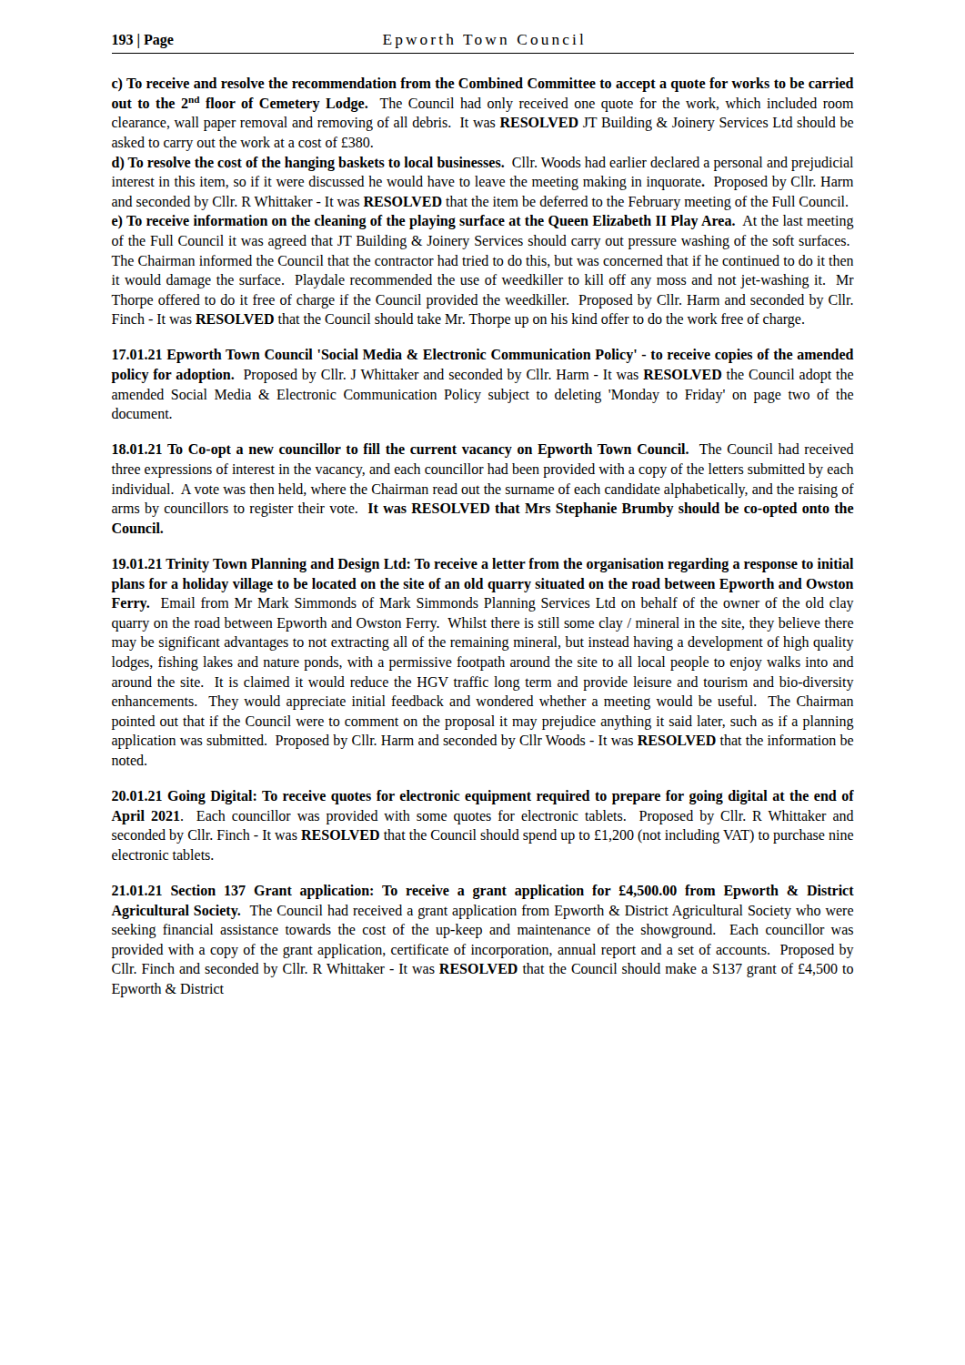193 | Page Epworth Town Council
c) To receive and resolve the recommendation from the Combined Committee to accept a quote for works to be carried out to the 2nd floor of Cemetery Lodge. The Council had only received one quote for the work, which included room clearance, wall paper removal and removing of all debris. It was RESOLVED JT Building & Joinery Services Ltd should be asked to carry out the work at a cost of £380.
d) To resolve the cost of the hanging baskets to local businesses. Cllr. Woods had earlier declared a personal and prejudicial interest in this item, so if it were discussed he would have to leave the meeting making in inquorate. Proposed by Cllr. Harm and seconded by Cllr. R Whittaker - It was RESOLVED that the item be deferred to the February meeting of the Full Council.
e) To receive information on the cleaning of the playing surface at the Queen Elizabeth II Play Area. At the last meeting of the Full Council it was agreed that JT Building & Joinery Services should carry out pressure washing of the soft surfaces. The Chairman informed the Council that the contractor had tried to do this, but was concerned that if he continued to do it then it would damage the surface. Playdale recommended the use of weedkiller to kill off any moss and not jet-washing it. Mr Thorpe offered to do it free of charge if the Council provided the weedkiller. Proposed by Cllr. Harm and seconded by Cllr. Finch - It was RESOLVED that the Council should take Mr. Thorpe up on his kind offer to do the work free of charge.
17.01.21 Epworth Town Council 'Social Media & Electronic Communication Policy' - to receive copies of the amended policy for adoption. Proposed by Cllr. J Whittaker and seconded by Cllr. Harm - It was RESOLVED the Council adopt the amended Social Media & Electronic Communication Policy subject to deleting 'Monday to Friday' on page two of the document.
18.01.21 To Co-opt a new councillor to fill the current vacancy on Epworth Town Council. The Council had received three expressions of interest in the vacancy, and each councillor had been provided with a copy of the letters submitted by each individual. A vote was then held, where the Chairman read out the surname of each candidate alphabetically, and the raising of arms by councillors to register their vote. It was RESOLVED that Mrs Stephanie Brumby should be co-opted onto the Council.
19.01.21 Trinity Town Planning and Design Ltd: To receive a letter from the organisation regarding a response to initial plans for a holiday village to be located on the site of an old quarry situated on the road between Epworth and Owston Ferry. Email from Mr Mark Simmonds of Mark Simmonds Planning Services Ltd on behalf of the owner of the old clay quarry on the road between Epworth and Owston Ferry. Whilst there is still some clay / mineral in the site, they believe there may be significant advantages to not extracting all of the remaining mineral, but instead having a development of high quality lodges, fishing lakes and nature ponds, with a permissive footpath around the site to all local people to enjoy walks into and around the site. It is claimed it would reduce the HGV traffic long term and provide leisure and tourism and bio-diversity enhancements. They would appreciate initial feedback and wondered whether a meeting would be useful. The Chairman pointed out that if the Council were to comment on the proposal it may prejudice anything it said later, such as if a planning application was submitted. Proposed by Cllr. Harm and seconded by Cllr Woods - It was RESOLVED that the information be noted.
20.01.21 Going Digital: To receive quotes for electronic equipment required to prepare for going digital at the end of April 2021. Each councillor was provided with some quotes for electronic tablets. Proposed by Cllr. R Whittaker and seconded by Cllr. Finch - It was RESOLVED that the Council should spend up to £1,200 (not including VAT) to purchase nine electronic tablets.
21.01.21 Section 137 Grant application: To receive a grant application for £4,500.00 from Epworth & District Agricultural Society. The Council had received a grant application from Epworth & District Agricultural Society who were seeking financial assistance towards the cost of the up-keep and maintenance of the showground. Each councillor was provided with a copy of the grant application, certificate of incorporation, annual report and a set of accounts. Proposed by Cllr. Finch and seconded by Cllr. R Whittaker - It was RESOLVED that the Council should make a S137 grant of £4,500 to Epworth & District